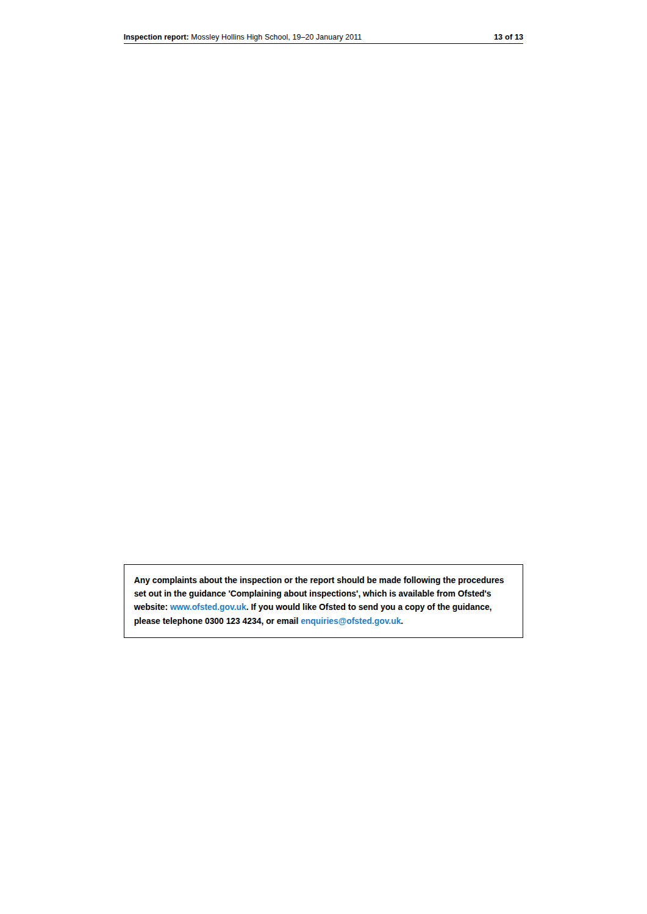Inspection report: Mossley Hollins High School, 19–20 January 2011
13 of 13
Any complaints about the inspection or the report should be made following the procedures set out in the guidance 'Complaining about inspections', which is available from Ofsted's website: www.ofsted.gov.uk. If you would like Ofsted to send you a copy of the guidance, please telephone 0300 123 4234, or email enquiries@ofsted.gov.uk.